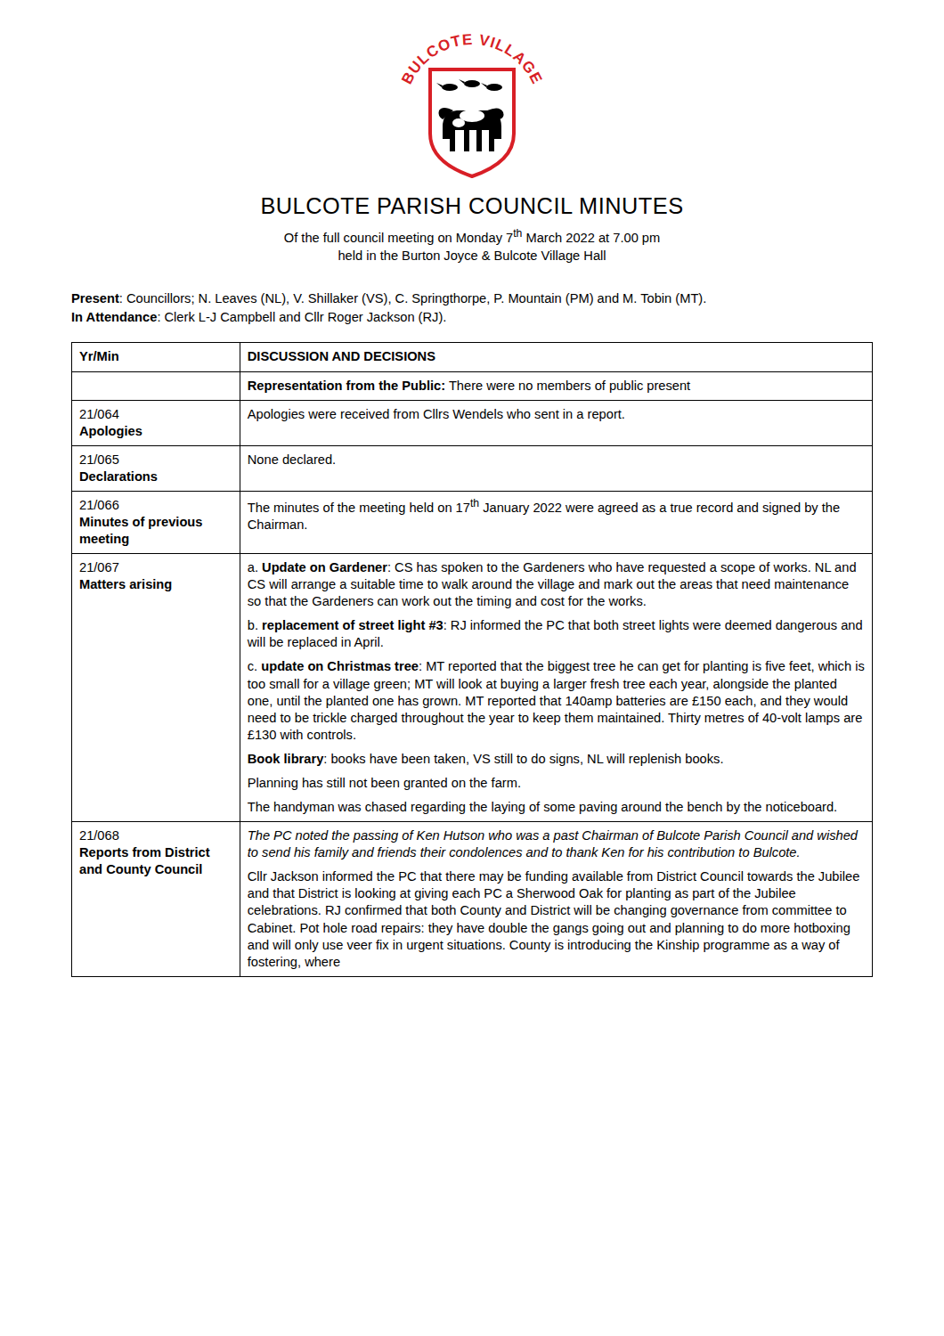BULCOTE VILLAGE
BULCOTE PARISH COUNCIL MINUTES
Of the full council meeting on Monday 7th March 2022 at 7.00 pm
held in the Burton Joyce & Bulcote Village Hall
Present: Councillors; N. Leaves (NL), V. Shillaker (VS), C. Springthorpe, P. Mountain (PM) and M. Tobin (MT).
In Attendance: Clerk L-J Campbell and Cllr Roger Jackson (RJ).
| Yr/Min | DISCUSSION AND DECISIONS |
| --- | --- |
| | Representation from the Public: There were no members of public present |
| 21/064 Apologies | Apologies were received from Cllrs Wendels who sent in a report. |
| 21/065 Declarations | None declared. |
| 21/066 Minutes of previous meeting | The minutes of the meeting held on 17 th January 2022 were agreed as a true record and signed by the Chairman. |
| 21/067 Matters arising | a. Update on Gardener : CS has spoken to the Gardeners who have requested a scope of works. NL and CS will arrange a suitable time to walk around the village and mark out the areas that need maintenance so that the Gardeners can work out the timing and cost for the works. b. replacement of street light #3 : RJ informed the PC that both street lights were deemed dangerous and will be replaced in April. c. update on Christmas tree : MT reported that the biggest tree he can get for planting is five feet, which is too small for a village green; MT will look at buying a larger fresh tree each year, alongside the planted one, until the planted one has grown. MT reported that 140amp batteries are £150 each, and they would need to be trickle charged throughout the year to keep them maintained. Thirty metres of 40-volt lamps are £130 with controls. Book library : books have been taken, VS still to do signs, NL will replenish books. Planning has still not been granted on the farm. The handyman was chased regarding the laying of some paving around the bench by the noticeboard. |
| 21/068 Reports from District and County Council | The PC noted the passing of Ken Hutson who was a past Chairman of Bulcote Parish Council and wished to send his family and friends their condolences and to thank Ken for his contribution to Bulcote. Cllr Jackson informed the PC that there may be funding available from District Council towards the Jubilee and that District is looking at giving each PC a Sherwood Oak for planting as part of the Jubilee celebrations. RJ confirmed that both County and District will be changing governance from committee to Cabinet. Pot hole road repairs: they have double the gangs going out and planning to do more hotboxing and will only use veer fix in urgent situations. County is introducing the Kinship programme as a way of fostering, where |